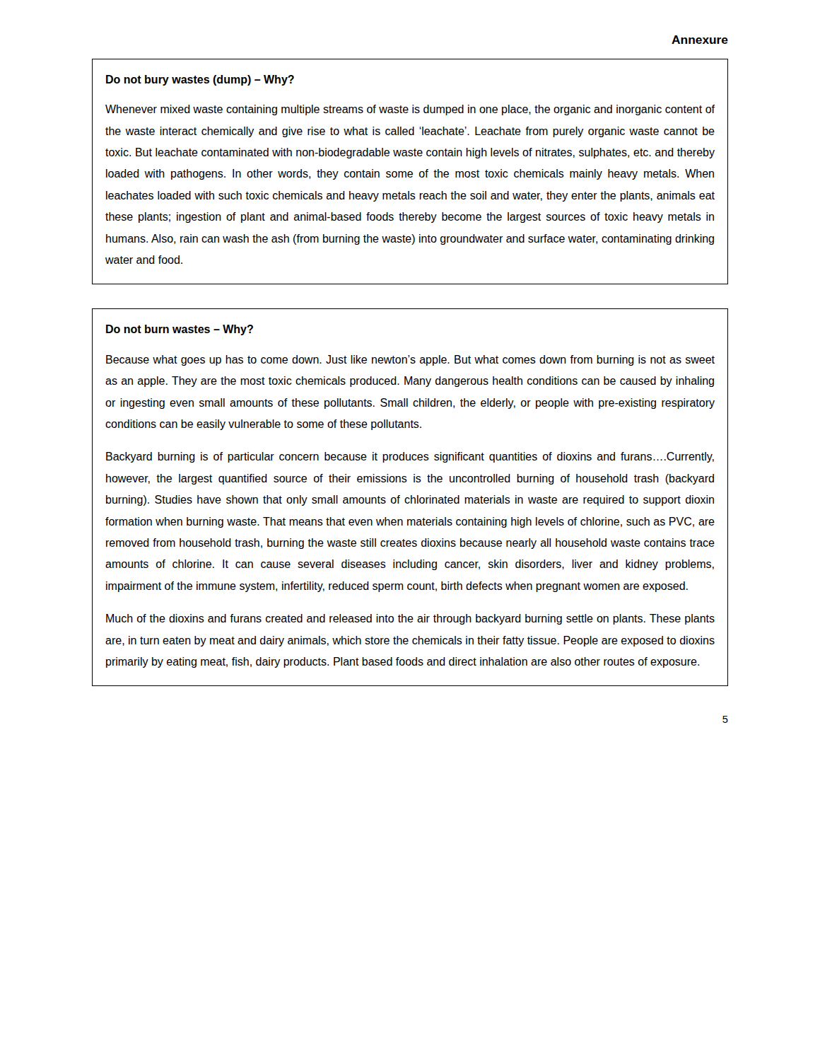Annexure
Do not bury wastes (dump) – Why?
Whenever mixed waste containing multiple streams of waste is dumped in one place, the organic and inorganic content of the waste interact chemically and give rise to what is called ‘leachate’. Leachate from purely organic waste cannot be toxic. But leachate contaminated with non-biodegradable waste contain high levels of nitrates, sulphates, etc. and thereby loaded with pathogens. In other words, they contain some of the most toxic chemicals mainly heavy metals. When leachates loaded with such toxic chemicals and heavy metals reach the soil and water, they enter the plants, animals eat these plants; ingestion of plant and animal-based foods thereby become the largest sources of toxic heavy metals in humans. Also, rain can wash the ash (from burning the waste) into groundwater and surface water, contaminating drinking water and food.
Do not burn wastes – Why?
Because what goes up has to come down. Just like newton’s apple. But what comes down from burning is not as sweet as an apple. They are the most toxic chemicals produced. Many dangerous health conditions can be caused by inhaling or ingesting even small amounts of these pollutants. Small children, the elderly, or people with pre-existing respiratory conditions can be easily vulnerable to some of these pollutants.
Backyard burning is of particular concern because it produces significant quantities of dioxins and furans….Currently, however, the largest quantified source of their emissions is the uncontrolled burning of household trash (backyard burning). Studies have shown that only small amounts of chlorinated materials in waste are required to support dioxin formation when burning waste. That means that even when materials containing high levels of chlorine, such as PVC, are removed from household trash, burning the waste still creates dioxins because nearly all household waste contains trace amounts of chlorine. It can cause several diseases including cancer, skin disorders, liver and kidney problems, impairment of the immune system, infertility, reduced sperm count, birth defects when pregnant women are exposed.
Much of the dioxins and furans created and released into the air through backyard burning settle on plants. These plants are, in turn eaten by meat and dairy animals, which store the chemicals in their fatty tissue. People are exposed to dioxins primarily by eating meat, fish, dairy products. Plant based foods and direct inhalation are also other routes of exposure.
5